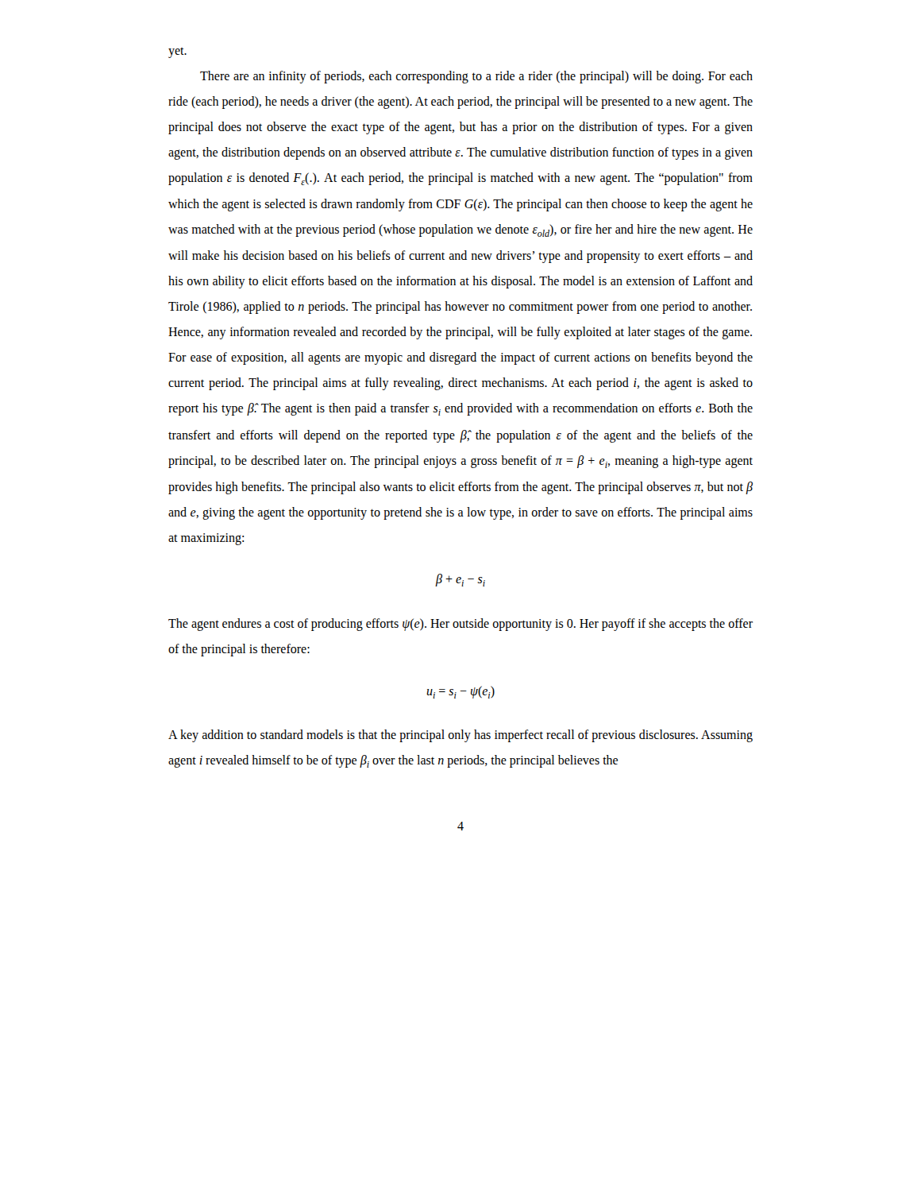yet.
There are an infinity of periods, each corresponding to a ride a rider (the principal) will be doing. For each ride (each period), he needs a driver (the agent). At each period, the principal will be presented to a new agent. The principal does not observe the exact type of the agent, but has a prior on the distribution of types. For a given agent, the distribution depends on an observed attribute ε. The cumulative distribution function of types in a given population ε is denoted Fε(.). At each period, the principal is matched with a new agent. The “population" from which the agent is selected is drawn randomly from CDF G(ε). The principal can then choose to keep the agent he was matched with at the previous period (whose population we denote εold), or fire her and hire the new agent. He will make his decision based on his beliefs of current and new drivers’ type and propensity to exert efforts – and his own ability to elicit efforts based on the information at his disposal. The model is an extension of Laffont and Tirole (1986), applied to n periods. The principal has however no commitment power from one period to another. Hence, any information revealed and recorded by the principal, will be fully exploited at later stages of the game. For ease of exposition, all agents are myopic and disregard the impact of current actions on benefits beyond the current period. The principal aims at fully revealing, direct mechanisms. At each period i, the agent is asked to report his type β̂. The agent is then paid a transfer si end provided with a recommendation on efforts e. Both the transfert and efforts will depend on the reported type β̂, the population ε of the agent and the beliefs of the principal, to be described later on. The principal enjoys a gross benefit of π = β + ei, meaning a high-type agent provides high benefits. The principal also wants to elicit efforts from the agent. The principal observes π, but not β and e, giving the agent the opportunity to pretend she is a low type, in order to save on efforts. The principal aims at maximizing:
β + ei − si
The agent endures a cost of producing efforts ψ(e). Her outside opportunity is 0. Her payoff if she accepts the offer of the principal is therefore:
ui = si − ψ(ei)
A key addition to standard models is that the principal only has imperfect recall of previous disclosures. Assuming agent i revealed himself to be of type βi over the last n periods, the principal believes the
4